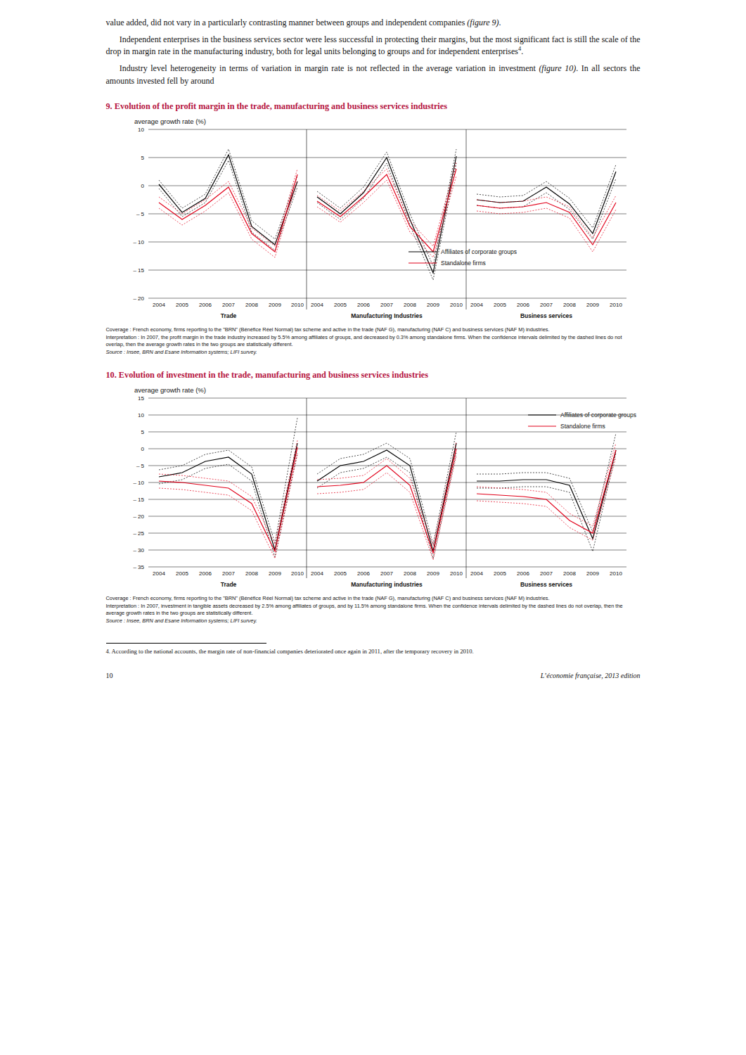value added, did not vary in a particularly contrasting manner between groups and independent companies (figure 9).
Independent enterprises in the business services sector were less successful in protecting their margins, but the most significant fact is still the scale of the drop in margin rate in the manufacturing industry, both for legal units belonging to groups and for independent enterprises4.
Industry level heterogeneity in terms of variation in margin rate is not reflected in the average variation in investment (figure 10). In all sectors the amounts invested fell by around
9. Evolution of the profit margin in the trade, manufacturing and business services industries
average growth rate (%) 10 5 0 – 5 – 10 – 15 – 20 2004 2005 2006 2007 2008 2009 2010 2004 2005 2006 2007 2008 2009 2010 2004 2005 2006 2007 2008 2009 2010 Trade Manufacturing Industries Business services Affiliates of corporate groups Standalone firms
Coverage : French economy, firms reporting to the "BRN" (Bénéfice Réel Normal) tax scheme and active in the trade (NAF G), manufacturing (NAF C) and business services (NAF M) industries.
Interpretation : In 2007, the profit margin in the trade industry increased by 5.5% among affiliates of groups, and decreased by 0.3% among standalone firms. When the confidence intervals delimited by the dashed lines do not overlap, then the average growth rates in the two groups are statistically different.
Source : Insee, BRN and Esane Information systems; LIFI survey.
10. Evolution of investment in the trade, manufacturing and business services industries
average growth rate (%) 15 10 5 0 – 5 – 10 – 15 – 20 – 25 – 30 – 35 2004 2005 2006 2007 2008 2009 2010 2004 2005 2006 2007 2008 2009 2010 2004 2005 2006 2007 2008 2009 2010 Trade Manufacturing industries Business services Affiliates of corporate groups Standalone firms
Coverage : French economy, firms reporting to the "BRN" (Bénéfice Réel Normal) tax scheme and active in the trade (NAF G), manufacturing (NAF C) and business services (NAF M) industries.
Interpretation : In 2007, investment in tangible assets decreased by 2.5% among affiliates of groups, and by 11.5% among standalone firms. When the confidence intervals delimited by the dashed lines do not overlap, then the average growth rates in the two groups are statistically different.
Source : Insee, BRN and Esane Information systems; LIFI survey.
4. According to the national accounts, the margin rate of non-financial companies deteriorated once again in 2011, after the temporary recovery in 2010.
10 L’économie française, 2013 edition